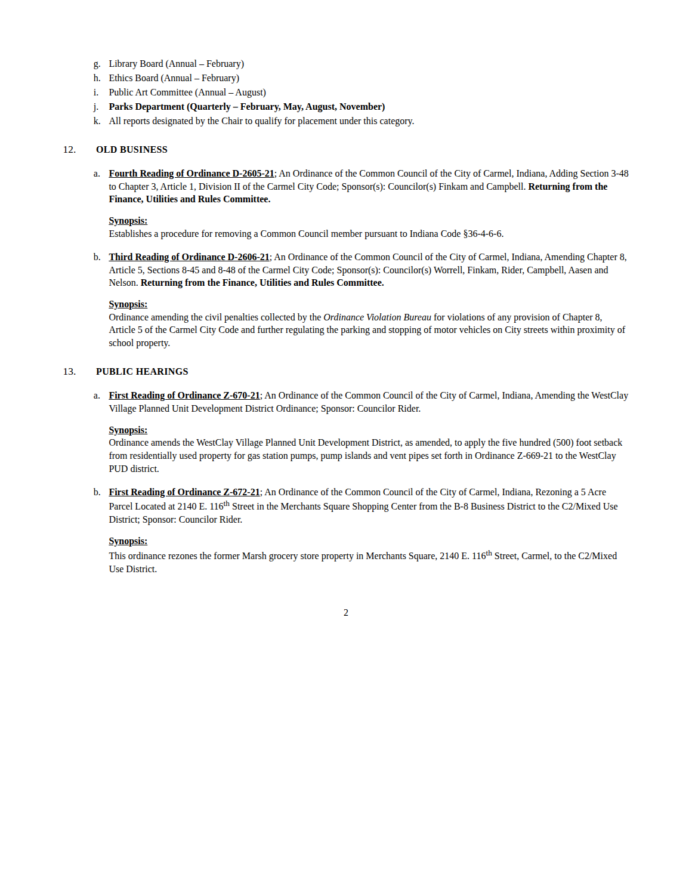g. Library Board (Annual – February)
h. Ethics Board (Annual – February)
i. Public Art Committee (Annual – August)
j. Parks Department (Quarterly – February, May, August, November)
k. All reports designated by the Chair to qualify for placement under this category.
12. OLD BUSINESS
a.
Fourth Reading of Ordinance D-2605-21; An Ordinance of the Common Council of the City of Carmel, Indiana, Adding Section 3-48 to Chapter 3, Article 1, Division II of the Carmel City Code; Sponsor(s): Councilor(s) Finkam and Campbell. Returning from the Finance, Utilities and Rules Committee.
Synopsis:
Establishes a procedure for removing a Common Council member pursuant to Indiana Code §36-4-6-6.
b.
Third Reading of Ordinance D-2606-21; An Ordinance of the Common Council of the City of Carmel, Indiana, Amending Chapter 8, Article 5, Sections 8-45 and 8-48 of the Carmel City Code; Sponsor(s): Councilor(s) Worrell, Finkam, Rider, Campbell, Aasen and Nelson. Returning from the Finance, Utilities and Rules Committee.
Synopsis:
Ordinance amending the civil penalties collected by the Ordinance Violation Bureau for violations of any provision of Chapter 8, Article 5 of the Carmel City Code and further regulating the parking and stopping of motor vehicles on City streets within proximity of school property.
13. PUBLIC HEARINGS
a.
First Reading of Ordinance Z-670-21; An Ordinance of the Common Council of the City of Carmel, Indiana, Amending the WestClay Village Planned Unit Development District Ordinance; Sponsor: Councilor Rider.
Synopsis:
Ordinance amends the WestClay Village Planned Unit Development District, as amended, to apply the five hundred (500) foot setback from residentially used property for gas station pumps, pump islands and vent pipes set forth in Ordinance Z-669-21 to the WestClay PUD district.
b.
First Reading of Ordinance Z-672-21; An Ordinance of the Common Council of the City of Carmel, Indiana, Rezoning a 5 Acre Parcel Located at 2140 E. 116th Street in the Merchants Square Shopping Center from the B-8 Business District to the C2/Mixed Use District; Sponsor: Councilor Rider.
Synopsis:
This ordinance rezones the former Marsh grocery store property in Merchants Square, 2140 E. 116th Street, Carmel, to the C2/Mixed Use District.
2